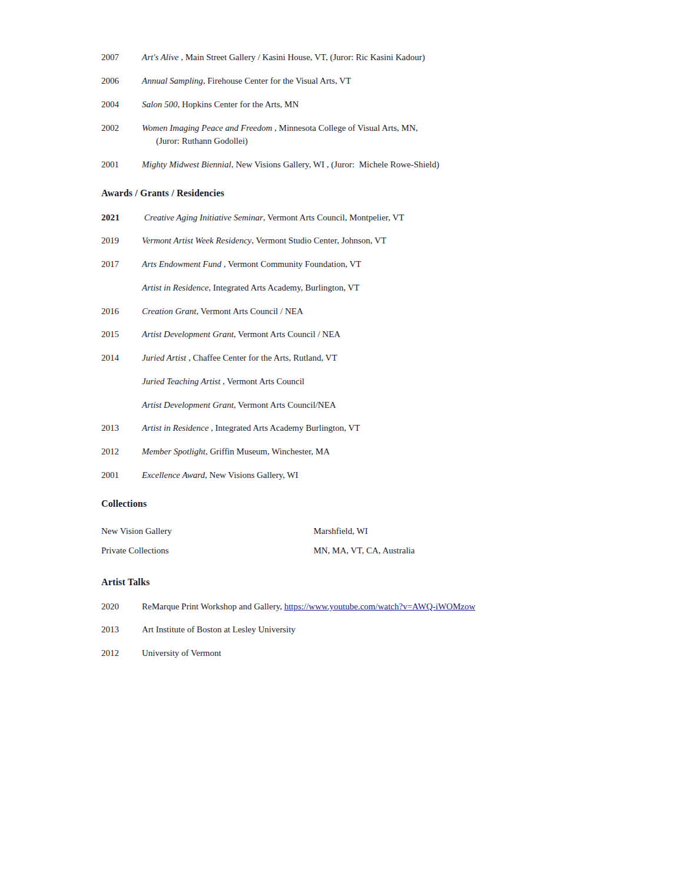2007
Art's Alive , Main Street Gallery / Kasini House, VT, (Juror: Ric Kasini Kadour)
2006
Annual Sampling, Firehouse Center for the Visual Arts, VT
2004
Salon 500, Hopkins Center for the Arts, MN
2002
Women Imaging Peace and Freedom , Minnesota College of Visual Arts, MN,
(Juror: Ruthann Godollei)
2001
Mighty Midwest Biennial, New Visions Gallery, WI , (Juror: Michele Rowe-Shield)
Awards / Grants / Residencies
2021
Creative Aging Initiative Seminar, Vermont Arts Council, Montpelier, VT
2019
Vermont Artist Week Residency, Vermont Studio Center, Johnson, VT
2017
Arts Endowment Fund , Vermont Community Foundation, VT
Artist in Residence, Integrated Arts Academy, Burlington, VT
2016
Creation Grant, Vermont Arts Council / NEA
2015
Artist Development Grant, Vermont Arts Council / NEA
2014
Juried Artist , Chaffee Center for the Arts, Rutland, VT
Juried Teaching Artist , Vermont Arts Council
Artist Development Grant, Vermont Arts Council/NEA
2013
Artist in Residence , Integrated Arts Academy Burlington, VT
2012
Member Spotlight, Griffin Museum, Winchester, MA
2001
Excellence Award, New Visions Gallery, WI
Collections
| New Vision Gallery | Marshfield, WI |
| Private Collections | MN, MA, VT, CA, Australia |
Artist Talks
2020
ReMarque Print Workshop and Gallery, https://www.youtube.com/watch?v=AWQ-iWOMzow
2013
Art Institute of Boston at Lesley University
2012
University of Vermont